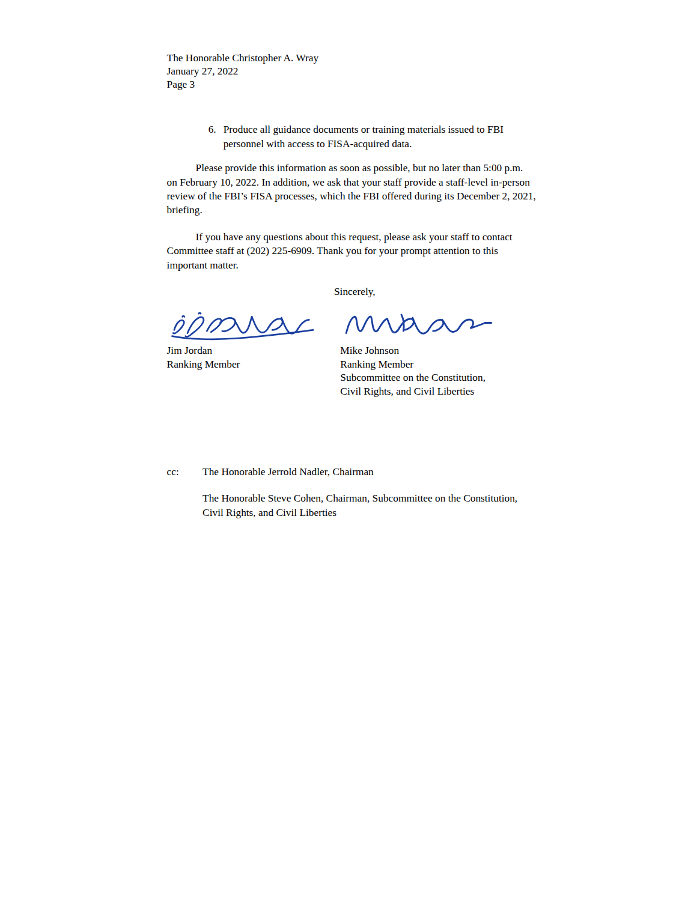The Honorable Christopher A. Wray
January 27, 2022
Page 3
Produce all guidance documents or training materials issued to FBI personnel with access to FISA-acquired data.
Please provide this information as soon as possible, but no later than 5:00 p.m. on February 10, 2022. In addition, we ask that your staff provide a staff-level in-person review of the FBI’s FISA processes, which the FBI offered during its December 2, 2021, briefing.
If you have any questions about this request, please ask your staff to contact Committee staff at (202) 225-6909. Thank you for your prompt attention to this important matter.
Sincerely,
| Jim Jordan Ranking Member | Mike Johnson Ranking Member Subcommittee on the Constitution, Civil Rights, and Civil Liberties |
cc:
The Honorable Jerrold Nadler, Chairman
The Honorable Steve Cohen, Chairman, Subcommittee on the Constitution, Civil Rights, and Civil Liberties